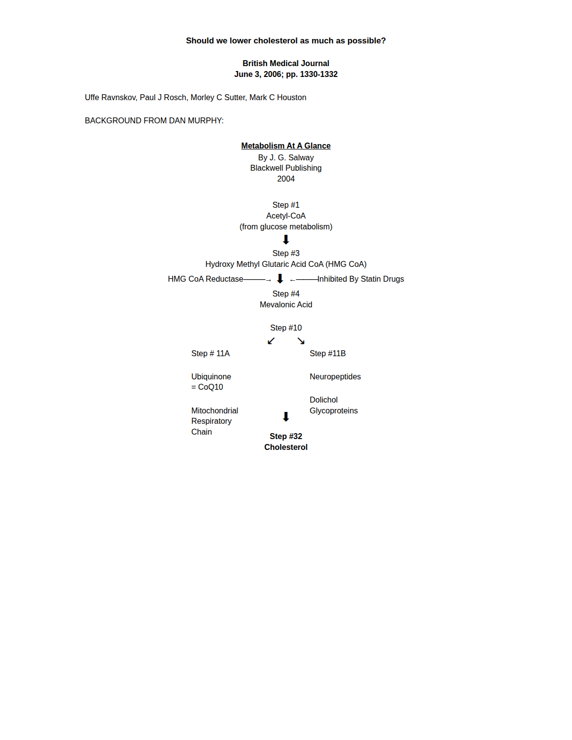Should we lower cholesterol as much as possible?
British Medical Journal June 3, 2006; pp. 1330-1332
Uffe Ravnskov, Paul J Rosch, Morley C Sutter, Mark C Houston
BACKGROUND FROM DAN MURPHY:
Metabolism At A Glance
By J. G. Salway Blackwell Publishing 2004
Step #1 Acetyl-CoA (from glucose metabolism)
⬇
Step #3 Hydroxy Methyl Glutaric Acid CoA (HMG CoA)
HMG CoA Reductase ⬇ Inhibited By Statin Drugs
Step #4 Mevalonic Acid
Step #10
↙ ↘
Step # 11A
Ubiquinone
= CoQ10
Mitochondrial
Respiratory
Chain
Step #11B
Neuropeptides
Dolichol
Glycoproteins
⬇
Step #32 Cholesterol